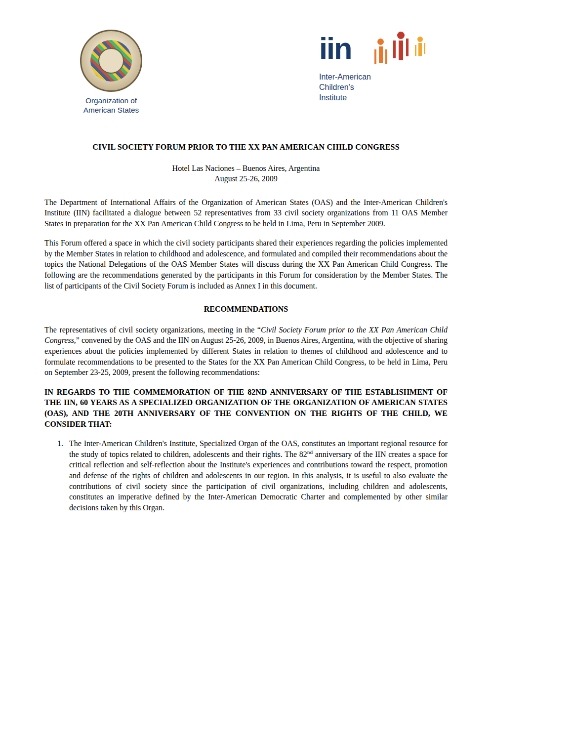Organization of
American States
iin
Inter-American
Children's
Institute
Civil Society Forum Prior to the XX Pan American Child Congress
Hotel Las Naciones – Buenos Aires, Argentina
August 25-26, 2009
The Department of International Affairs of the Organization of American States (OAS) and the Inter-American Children's Institute (IIN) facilitated a dialogue between 52 representatives from 33 civil society organizations from 11 OAS Member States in preparation for the XX Pan American Child Congress to be held in Lima, Peru in September 2009.
This Forum offered a space in which the civil society participants shared their experiences regarding the policies implemented by the Member States in relation to childhood and adolescence, and formulated and compiled their recommendations about the topics the National Delegations of the OAS Member States will discuss during the XX Pan American Child Congress. The following are the recommendations generated by the participants in this Forum for consideration by the Member States. The list of participants of the Civil Society Forum is included as Annex I in this document.
Recommendations
The representatives of civil society organizations, meeting in the “Civil Society Forum prior to the XX Pan American Child Congress,” convened by the OAS and the IIN on August 25-26, 2009, in Buenos Aires, Argentina, with the objective of sharing experiences about the policies implemented by different States in relation to themes of childhood and adolescence and to formulate recommendations to be presented to the States for the XX Pan American Child Congress, to be held in Lima, Peru on September 23-25, 2009, present the following recommendations:
In regards to the commemoration of the 82nd anniversary of the establishment of the IIN, 60 years as a specialized organization of the Organization of American States (OAS), and the 20th anniversary of the Convention on the Rights of the Child, we consider that:
The Inter-American Children's Institute, Specialized Organ of the OAS, constitutes an important regional resource for the study of topics related to children, adolescents and their rights. The 82nd anniversary of the IIN creates a space for critical reflection and self-reflection about the Institute's experiences and contributions toward the respect, promotion and defense of the rights of children and adolescents in our region. In this analysis, it is useful to also evaluate the contributions of civil society since the participation of civil organizations, including children and adolescents, constitutes an imperative defined by the Inter-American Democratic Charter and complemented by other similar decisions taken by this Organ.